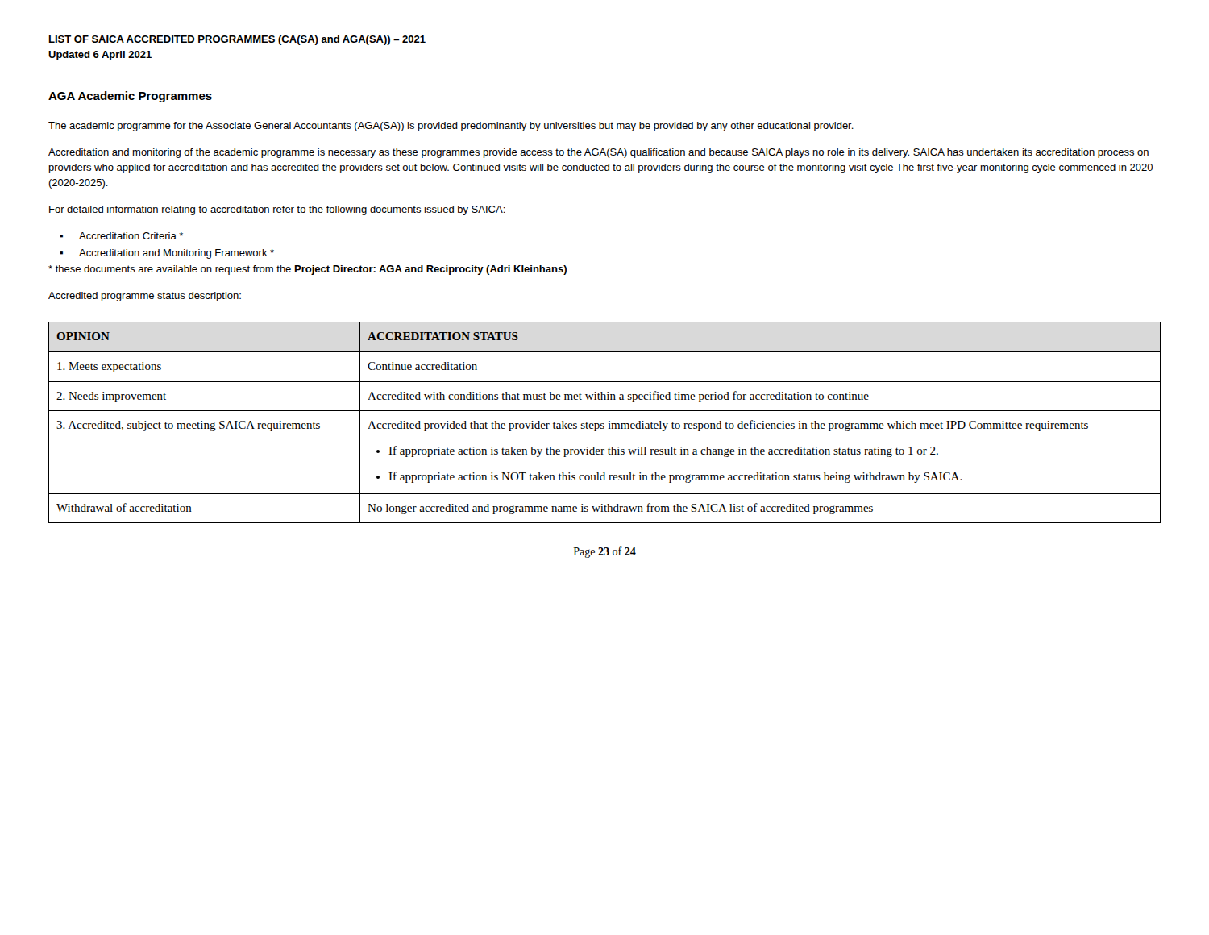LIST OF SAICA ACCREDITED PROGRAMMES (CA(SA) and AGA(SA)) – 2021
Updated 6 April 2021
AGA Academic Programmes
The academic programme for the Associate General Accountants (AGA(SA)) is provided predominantly by universities but may be provided by any other educational provider.
Accreditation and monitoring of the academic programme is necessary as these programmes provide access to the AGA(SA) qualification and because SAICA plays no role in its delivery. SAICA has undertaken its accreditation process on providers who applied for accreditation and has accredited the providers set out below. Continued visits will be conducted to all providers during the course of the monitoring visit cycle The first five-year monitoring cycle commenced in 2020 (2020-2025).
For detailed information relating to accreditation refer to the following documents issued by SAICA:
Accreditation Criteria *
Accreditation and Monitoring Framework *
* these documents are available on request from the Project Director: AGA and Reciprocity (Adri Kleinhans)
Accredited programme status description:
| OPINION | ACCREDITATION STATUS |
| --- | --- |
| 1. Meets expectations | Continue accreditation |
| 2. Needs improvement | Accredited with conditions that must be met within a specified time period for accreditation to continue |
| 3. Accredited, subject to meeting SAICA requirements | Accredited provided that the provider takes steps immediately to respond to deficiencies in the programme which meet IPD Committee requirements If appropriate action is taken by the provider this will result in a change in the accreditation status rating to 1 or 2. If appropriate action is NOT taken this could result in the programme accreditation status being withdrawn by SAICA. |
| Withdrawal of accreditation | No longer accredited and programme name is withdrawn from the SAICA list of accredited programmes |
Page 23 of 24